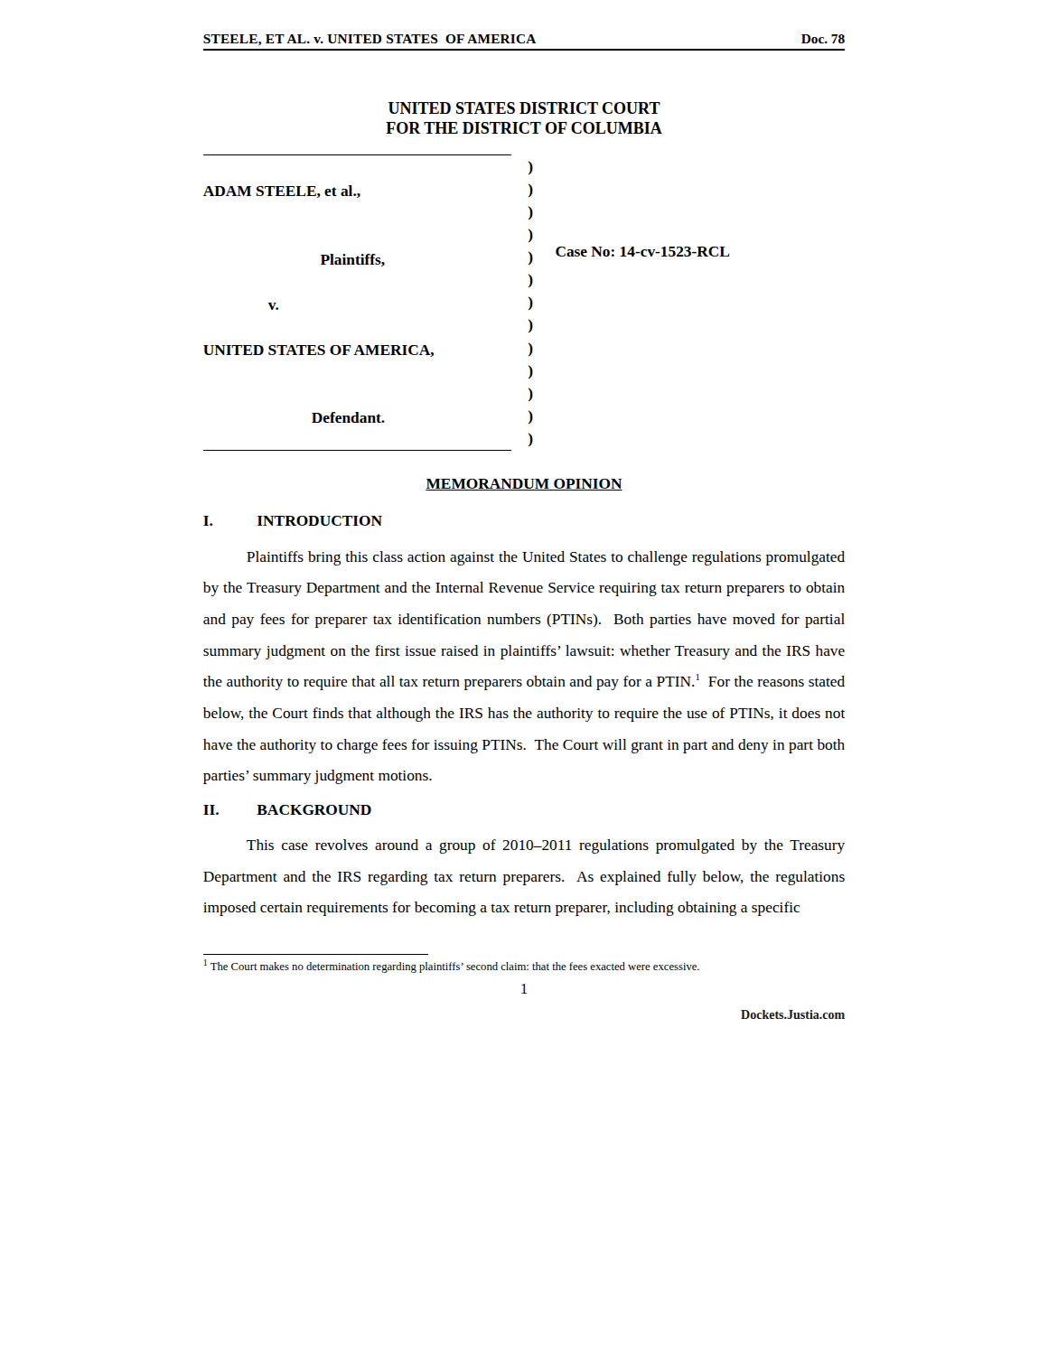STEELE, ET AL. v. UNITED STATES OF AMERICA
Doc. 78
UNITED STATES DISTRICT COURT
FOR THE DISTRICT OF COLUMBIA
| ADAM STEELE, et al., Plaintiffs, v. UNITED STATES OF AMERICA, Defendant. | ) ) ) ) ) ) ) ) ) ) ) ) ) | Case No: 14-cv-1523-RCL |
MEMORANDUM OPINION
I.
INTRODUCTION
Plaintiffs bring this class action against the United States to challenge regulations promulgated by the Treasury Department and the Internal Revenue Service requiring tax return preparers to obtain and pay fees for preparer tax identification numbers (PTINs). Both parties have moved for partial summary judgment on the first issue raised in plaintiffs’ lawsuit: whether Treasury and the IRS have the authority to require that all tax return preparers obtain and pay for a PTIN.1 For the reasons stated below, the Court finds that although the IRS has the authority to require the use of PTINs, it does not have the authority to charge fees for issuing PTINs. The Court will grant in part and deny in part both parties’ summary judgment motions.
II.
BACKGROUND
This case revolves around a group of 2010–2011 regulations promulgated by the Treasury Department and the IRS regarding tax return preparers. As explained fully below, the regulations imposed certain requirements for becoming a tax return preparer, including obtaining a specific
1 The Court makes no determination regarding plaintiffs’ second claim: that the fees exacted were excessive.
1
Dockets.Justia.com